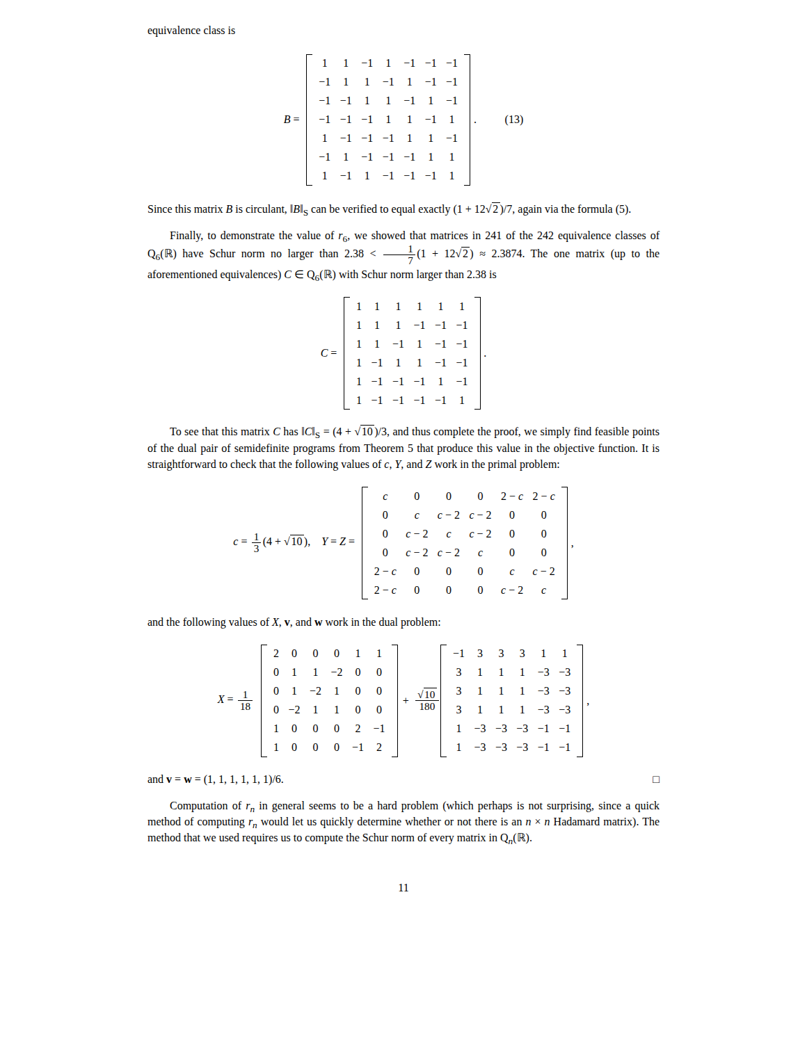equivalence class is
B =
| 1 | 1 | −1 | 1 | −1 | −1 | −1 |
| −1 | 1 | 1 | −1 | 1 | −1 | −1 |
| −1 | −1 | 1 | 1 | −1 | 1 | −1 |
| −1 | −1 | −1 | 1 | 1 | −1 | 1 |
| 1 | −1 | −1 | −1 | 1 | 1 | −1 |
| −1 | 1 | −1 | −1 | −1 | 1 | 1 |
| 1 | −1 | 1 | −1 | −1 | −1 | 1 |
.
(13)
Since this matrix B is circulant, ‖B‖S can be verified to equal exactly (1 + 12 2)/7, again via the formula (5).
Finally, to demonstrate the value of r6, we showed that matrices in 241 of the 242 equivalence classes of Q6(ℝ) have Schur norm no larger than 2.38 < 17(1 + 12 2) ≈ 2.3874. The one matrix (up to the aforementioned equivalences) C ∈ Q6(ℝ) with Schur norm larger than 2.38 is
C =
| 1 | 1 | 1 | 1 | 1 | 1 |
| 1 | 1 | 1 | −1 | −1 | −1 |
| 1 | 1 | −1 | 1 | −1 | −1 |
| 1 | −1 | 1 | 1 | −1 | −1 |
| 1 | −1 | −1 | −1 | 1 | −1 |
| 1 | −1 | −1 | −1 | −1 | 1 |
.
To see that this matrix C has ‖C‖S = (4 + 10)/3, and thus complete the proof, we simply find feasible points of the dual pair of semidefinite programs from Theorem 5 that produce this value in the objective function. It is straightforward to check that the following values of c, Y, and Z work in the primal problem:
c = 13(4 + 10), Y = Z =
| c | 0 | 0 | 0 | 2 − c | 2 − c |
| 0 | c | c − 2 | c − 2 | 0 | 0 |
| 0 | c − 2 | c | c − 2 | 0 | 0 |
| 0 | c − 2 | c − 2 | c | 0 | 0 |
| 2 − c | 0 | 0 | 0 | c | c − 2 |
| 2 − c | 0 | 0 | 0 | c − 2 | c |
,
and the following values of X, v, and w work in the dual problem:
X = 118
| 2 | 0 | 0 | 0 | 1 | 1 |
| 0 | 1 | 1 | −2 | 0 | 0 |
| 0 | 1 | −2 | 1 | 0 | 0 |
| 0 | −2 | 1 | 1 | 0 | 0 |
| 1 | 0 | 0 | 0 | 2 | −1 |
| 1 | 0 | 0 | 0 | −1 | 2 |
+ 10180
| −1 | 3 | 3 | 3 | 1 | 1 |
| 3 | 1 | 1 | 1 | −3 | −3 |
| 3 | 1 | 1 | 1 | −3 | −3 |
| 3 | 1 | 1 | 1 | −3 | −3 |
| 1 | −3 | −3 | −3 | −1 | −1 |
| 1 | −3 | −3 | −3 | −1 | −1 |
,
and v = w = (1, 1, 1, 1, 1, 1)/6. □
Computation of rn in general seems to be a hard problem (which perhaps is not surprising, since a quick method of computing rn would let us quickly determine whether or not there is an n × n Hadamard matrix). The method that we used requires us to compute the Schur norm of every matrix in Qn(ℝ).
11